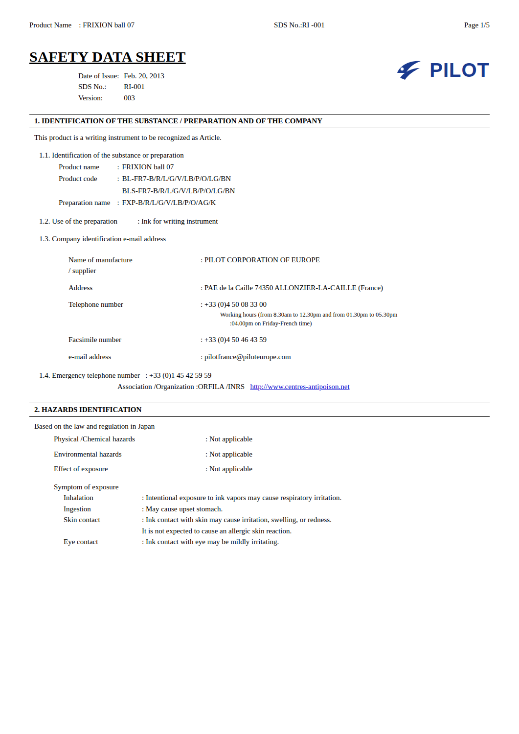Product Name : FRIXION ball 07 SDS No.:RI -001 Page 1/5
SAFETY DATA SHEET
| Date of Issue: | Feb. 20, 2013 |
| SDS No.: | RI-001 |
| Version: | 003 |
PILOT
1. IDENTIFICATION OF THE SUBSTANCE / PREPARATION AND OF THE COMPANY
This product is a writing instrument to be recognized as Article.
1.1. Identification of the substance or preparation
| Product name | : | FRIXION ball 07 |
| Product code | : | BL-FR7-B/R/L/G/V/LB/P/O/LG/BN |
| | | BLS-FR7-B/R/L/G/V/LB/P/O/LG/BN |
| Preparation name | : | FXP-B/R/L/G/V/LB/P/O/AG/K |
1.2. Use of the preparation : Ink for writing instrument
1.3. Company identification e-mail address
| Name of manufacture / supplier | : PILOT CORPORATION OF EUROPE |
| Address | : PAE de la Caille 74350 ALLONZIER-LA-CAILLE (France) |
| Telephone number | : +33 (0)4 50 08 33 00 Working hours (from 8.30am to 12.30pm and from 01.30pm to 05.30pm :04.00pm on Friday-French time) |
| Facsimile number | : +33 (0)4 50 46 43 59 |
| e-mail address | : pilotfrance@piloteurope.com |
1.4. Emergency telephone number : +33 (0)1 45 42 59 59
Association /Organization :ORFILA /INRS http://www.centres-antipoison.net
2. HAZARDS IDENTIFICATION
Based on the law and regulation in Japan
| Physical /Chemical hazards | : Not applicable |
| Environmental hazards | : Not applicable |
| Effect of exposure | : Not applicable |
Symptom of exposure
| Inhalation | : Intentional exposure to ink vapors may cause respiratory irritation. |
| Ingestion | : May cause upset stomach. |
| Skin contact | : Ink contact with skin may cause irritation, swelling, or redness. |
| | It is not expected to cause an allergic skin reaction. |
| Eye contact | : Ink contact with eye may be mildly irritating. |